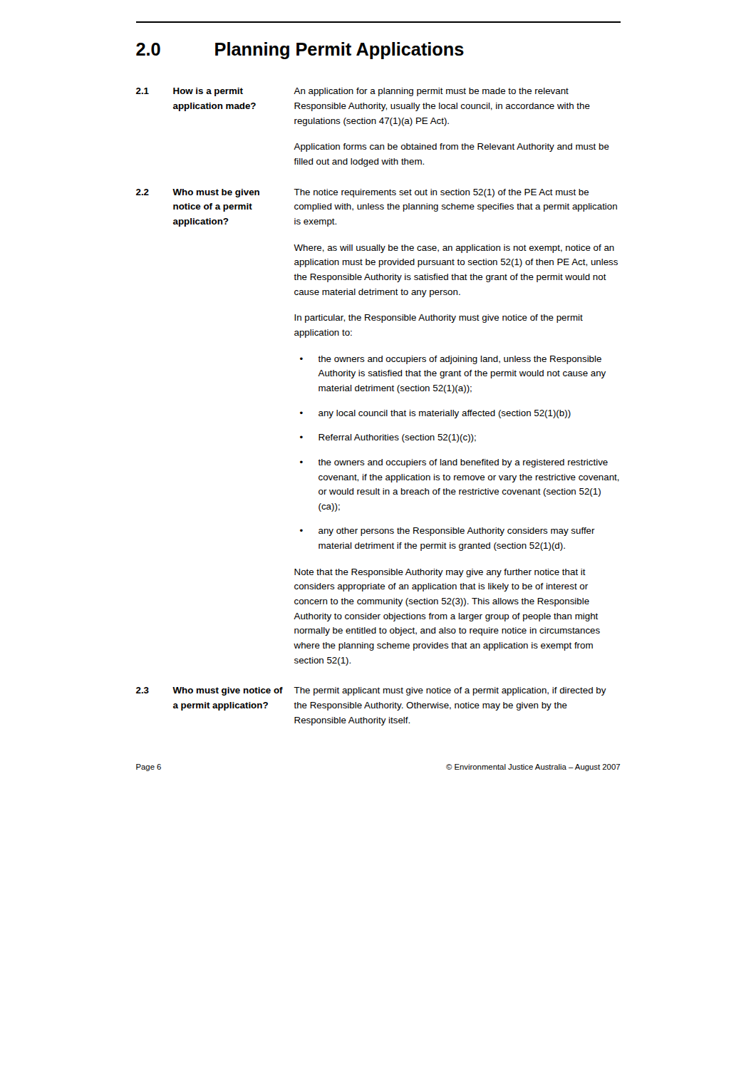2.0 Planning Permit Applications
2.1
How is a permit application made?
An application for a planning permit must be made to the relevant Responsible Authority, usually the local council, in accordance with the regulations (section 47(1)(a) PE Act).
Application forms can be obtained from the Relevant Authority and must be filled out and lodged with them.
2.2
Who must be given notice of a permit application?
The notice requirements set out in section 52(1) of the PE Act must be complied with, unless the planning scheme specifies that a permit application is exempt.
Where, as will usually be the case, an application is not exempt, notice of an application must be provided pursuant to section 52(1) of then PE Act, unless the Responsible Authority is satisfied that the grant of the permit would not cause material detriment to any person.
In particular, the Responsible Authority must give notice of the permit application to:
the owners and occupiers of adjoining land, unless the Responsible Authority is satisfied that the grant of the permit would not cause any material detriment (section 52(1)(a));
any local council that is materially affected (section 52(1)(b))
Referral Authorities (section 52(1)(c));
the owners and occupiers of land benefited by a registered restrictive covenant, if the application is to remove or vary the restrictive covenant, or would result in a breach of the restrictive covenant (section 52(1)(ca));
any other persons the Responsible Authority considers may suffer material detriment if the permit is granted (section 52(1)(d).
Note that the Responsible Authority may give any further notice that it considers appropriate of an application that is likely to be of interest or concern to the community (section 52(3)). This allows the Responsible Authority to consider objections from a larger group of people than might normally be entitled to object, and also to require notice in circumstances where the planning scheme provides that an application is exempt from section 52(1).
2.3
Who must give notice of a permit application?
The permit applicant must give notice of a permit application, if directed by the Responsible Authority. Otherwise, notice may be given by the Responsible Authority itself.
Page 6 © Environmental Justice Australia – August 2007